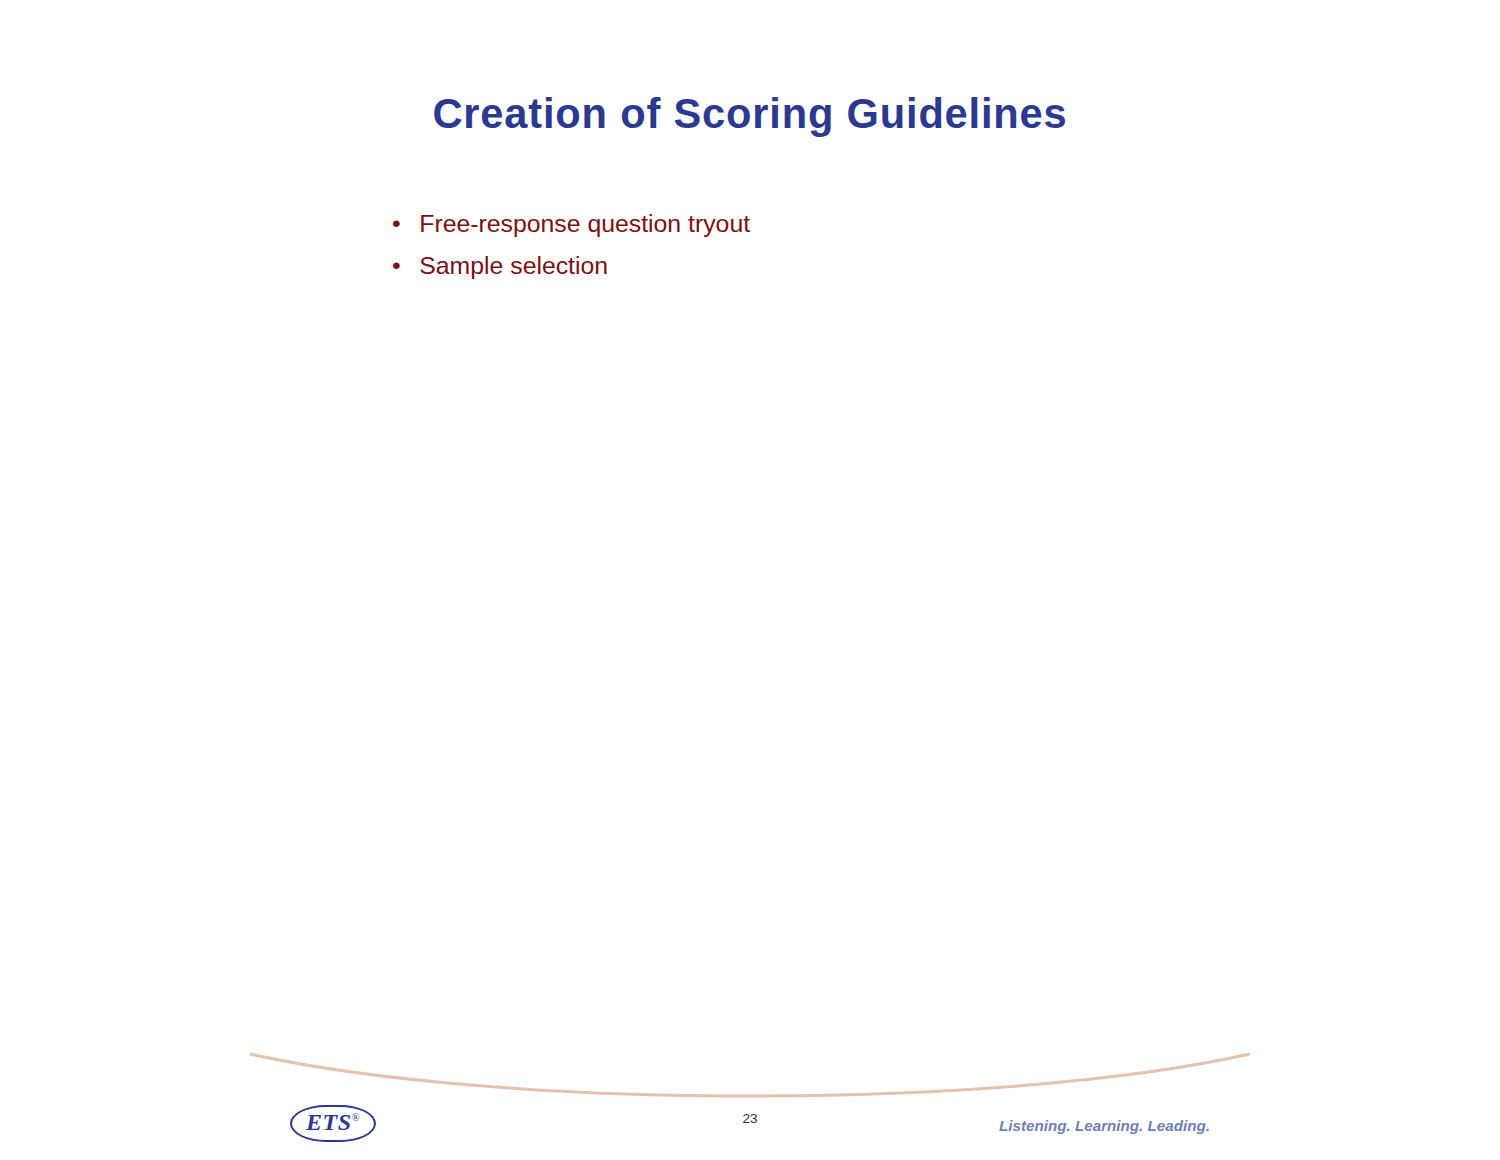Creation of Scoring Guidelines
Free-response question tryout
Sample selection
23
ETS®
Listening. Learning. Leading.